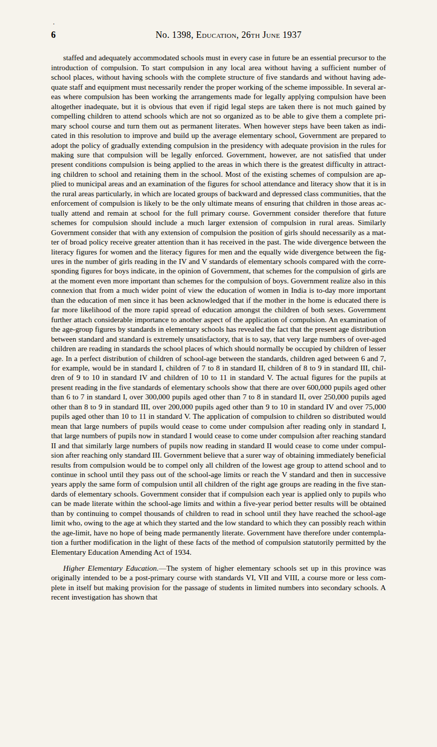·
6
No. 1398, Education, 26th June 1937
staffed and adequately accommodated schools must in every case in future be an essential precursor to the introduction of compulsion. To start compulsion in any local area without having a sufficient number of school places, without having schools with the complete structure of five standards and without having adequate staff and equipment must necessarily render the proper working of the scheme impossible. In several areas where compulsion has been working the arrangements made for legally applying compulsion have been altogether inadequate, but it is obvious that even if rigid legal steps are taken there is not much gained by compelling children to attend schools which are not so organized as to be able to give them a complete primary school course and turn them out as permanent literates. When however steps have been taken as indicated in this resolution to improve and build up the average elementary school, Government are prepared to adopt the policy of gradually extending compulsion in the presidency with adequate provision in the rules for making sure that compulsion will be legally enforced. Government, however, are not satisfied that under present conditions compulsion is being applied to the areas in which there is the greatest difficulty in attracting children to school and retaining them in the school. Most of the existing schemes of compulsion are applied to municipal areas and an examination of the figures for school attendance and literacy show that it is in the rural areas particularly, in which are located groups of backward and depressed class communities, that the enforcement of compulsion is likely to be the only ultimate means of ensuring that children in those areas actually attend and remain at school for the full primary course. Government consider therefore that future schemes for compulsion should include a much larger extension of compulsion in rural areas. Similarly Government consider that with any extension of compulsion the position of girls should necessarily as a matter of broad policy receive greater attention than it has received in the past. The wide divergence between the literacy figures for women and the literacy figures for men and the equally wide divergence between the figures in the number of girls reading in the IV and V standards of elementary schools compared with the corresponding figures for boys indicate, in the opinion of Government, that schemes for the compulsion of girls are at the moment even more important than schemes for the compulsion of boys. Government realize also in this connexion that from a much wider point of view the education of women in India is to-day more important than the education of men since it has been acknowledged that if the mother in the home is educated there is far more likelihood of the more rapid spread of education amongst the children of both sexes. Government further attach considerable importance to another aspect of the application of compulsion. An examination of the age-group figures by standards in elementary schools has revealed the fact that the present age distribution between standard and standard is extremely unsatisfactory, that is to say, that very large numbers of over-aged children are reading in standards the school places of which should normally be occupied by children of lesser age. In a perfect distribution of children of school-age between the standards, children aged between 6 and 7, for example, would be in standard I, children of 7 to 8 in standard II, children of 8 to 9 in standard III, children of 9 to 10 in standard IV and children of 10 to 11 in standard V. The actual figures for the pupils at present reading in the five standards of elementary schools show that there are over 600,000 pupils aged other than 6 to 7 in standard I, over 300,000 pupils aged other than 7 to 8 in standard II, over 250,000 pupils aged other than 8 to 9 in standard III, over 200,000 pupils aged other than 9 to 10 in standard IV and over 75,000 pupils aged other than 10 to 11 in standard V. The application of compulsion to children so distributed would mean that large numbers of pupils would cease to come under compulsion after reading only in standard I, that large numbers of pupils now in standard I would cease to come under compulsion after reaching standard II and that similarly large numbers of pupils now reading in standard II would cease to come under compulsion after reaching only standard III. Government believe that a surer way of obtaining immediately beneficial results from compulsion would be to compel only all children of the lowest age group to attend school and to continue in school until they pass out of the school-age limits or reach the V standard and then in successive years apply the same form of compulsion until all children of the right age groups are reading in the five standards of elementary schools. Government consider that if compulsion each year is applied only to pupils who can be made literate within the school-age limits and within a five-year period better results will be obtained than by continuing to compel thousands of children to read in school until they have reached the school-age limit who, owing to the age at which they started and the low standard to which they can possibly reach within the age-limit, have no hope of being made permanently literate. Government have therefore under contemplation a further modification in the light of these facts of the method of compulsion statutorily permitted by the Elementary Education Amending Act of 1934.
Higher Elementary Education.—The system of higher elementary schools set up in this province was originally intended to be a post-primary course with standards VI, VII and VIII, a course more or less complete in itself but making provision for the passage of students in limited numbers into secondary schools. A recent investigation has shown that